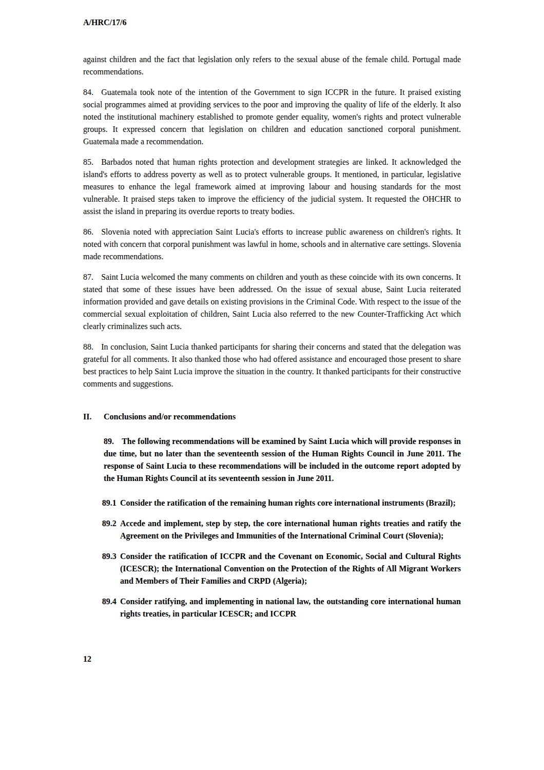A/HRC/17/6
against children and the fact that legislation only refers to the sexual abuse of the female child. Portugal made recommendations.
84. Guatemala took note of the intention of the Government to sign ICCPR in the future. It praised existing social programmes aimed at providing services to the poor and improving the quality of life of the elderly. It also noted the institutional machinery established to promote gender equality, women's rights and protect vulnerable groups. It expressed concern that legislation on children and education sanctioned corporal punishment. Guatemala made a recommendation.
85. Barbados noted that human rights protection and development strategies are linked. It acknowledged the island's efforts to address poverty as well as to protect vulnerable groups. It mentioned, in particular, legislative measures to enhance the legal framework aimed at improving labour and housing standards for the most vulnerable. It praised steps taken to improve the efficiency of the judicial system. It requested the OHCHR to assist the island in preparing its overdue reports to treaty bodies.
86. Slovenia noted with appreciation Saint Lucia's efforts to increase public awareness on children's rights. It noted with concern that corporal punishment was lawful in home, schools and in alternative care settings. Slovenia made recommendations.
87. Saint Lucia welcomed the many comments on children and youth as these coincide with its own concerns. It stated that some of these issues have been addressed. On the issue of sexual abuse, Saint Lucia reiterated information provided and gave details on existing provisions in the Criminal Code. With respect to the issue of the commercial sexual exploitation of children, Saint Lucia also referred to the new Counter-Trafficking Act which clearly criminalizes such acts.
88. In conclusion, Saint Lucia thanked participants for sharing their concerns and stated that the delegation was grateful for all comments. It also thanked those who had offered assistance and encouraged those present to share best practices to help Saint Lucia improve the situation in the country. It thanked participants for their constructive comments and suggestions.
II. Conclusions and/or recommendations
89. The following recommendations will be examined by Saint Lucia which will provide responses in due time, but no later than the seventeenth session of the Human Rights Council in June 2011. The response of Saint Lucia to these recommendations will be included in the outcome report adopted by the Human Rights Council at its seventeenth session in June 2011.
89.1 Consider the ratification of the remaining human rights core international instruments (Brazil);
89.2 Accede and implement, step by step, the core international human rights treaties and ratify the Agreement on the Privileges and Immunities of the International Criminal Court (Slovenia);
89.3 Consider the ratification of ICCPR and the Covenant on Economic, Social and Cultural Rights (ICESCR); the International Convention on the Protection of the Rights of All Migrant Workers and Members of Their Families and CRPD (Algeria);
89.4 Consider ratifying, and implementing in national law, the outstanding core international human rights treaties, in particular ICESCR; and ICCPR
12